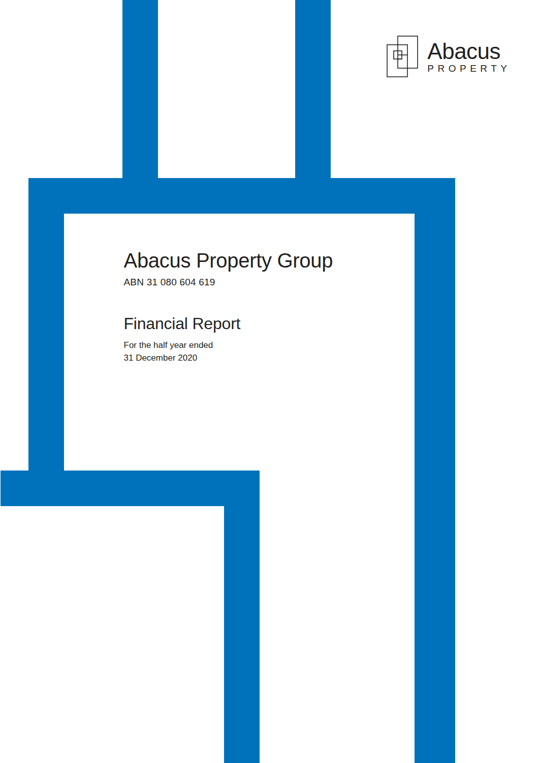Abacus PROPERTY
Abacus Property Group
ABN 31 080 604 619
Financial Report
For the half year ended
31 December 2020